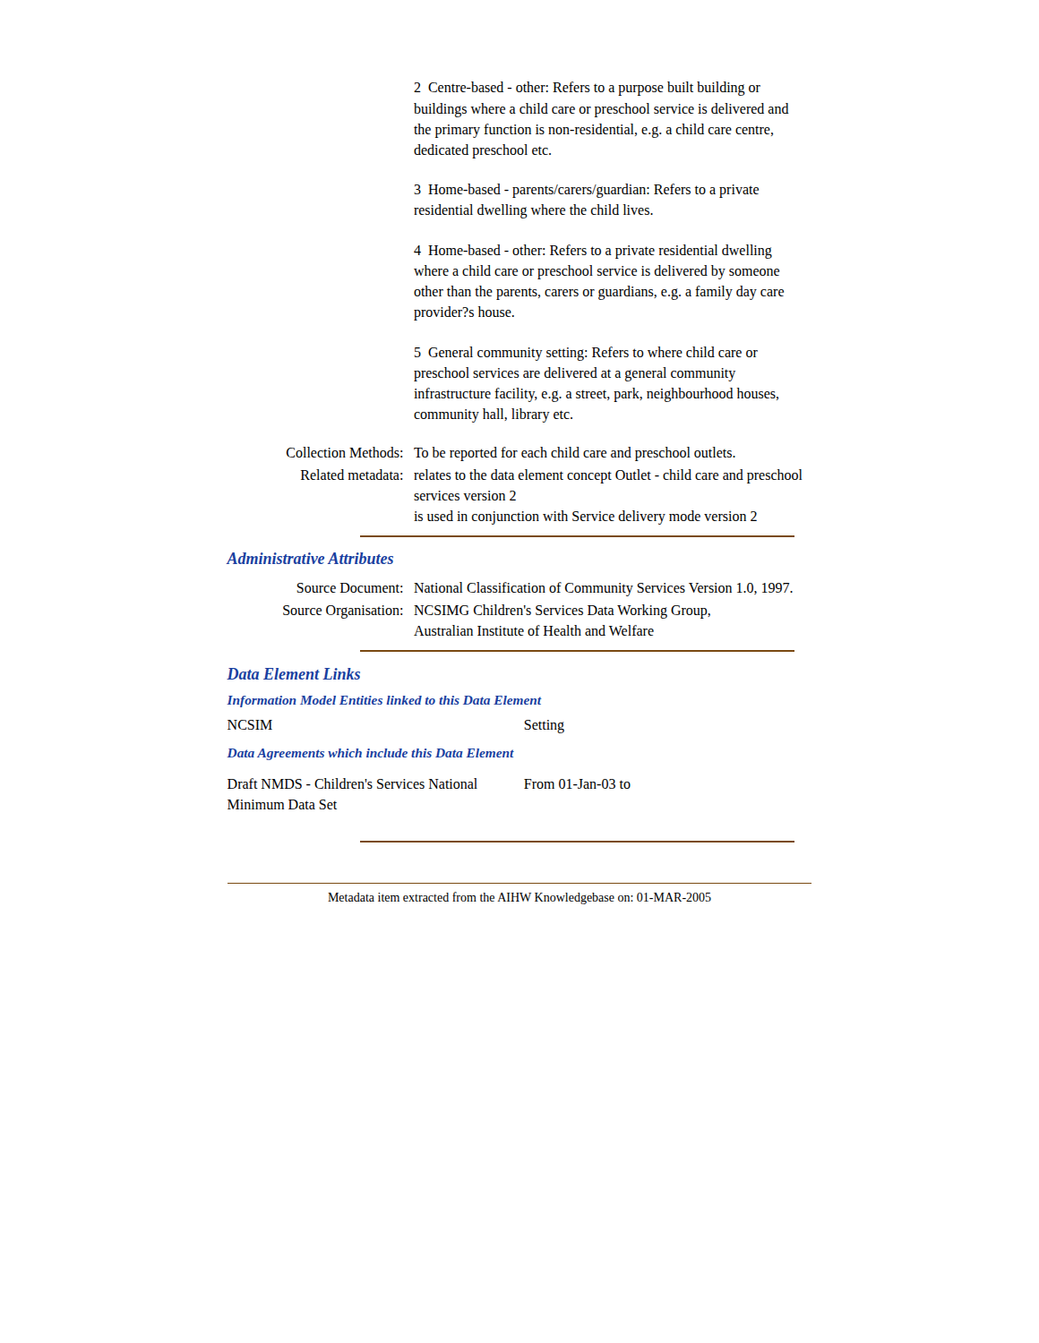2 Centre-based - other: Refers to a purpose built building or buildings where a child care or preschool service is delivered and the primary function is non-residential, e.g. a child care centre, dedicated preschool etc.
3 Home-based - parents/carers/guardian: Refers to a private residential dwelling where the child lives.
4 Home-based - other: Refers to a private residential dwelling where a child care or preschool service is delivered by someone other than the parents, carers or guardians, e.g. a family day care provider?s house.
5 General community setting: Refers to where child care or preschool services are delivered at a general community infrastructure facility, e.g. a street, park, neighbourhood houses, community hall, library etc.
Collection Methods:
To be reported for each child care and preschool outlets.
Related metadata:
relates to the data element concept Outlet - child care and preschool services version 2
is used in conjunction with Service delivery mode version 2
Administrative Attributes
Source Document:
National Classification of Community Services Version 1.0, 1997.
Source Organisation:
NCSIMG Children's Services Data Working Group,
Australian Institute of Health and Welfare
Data Element Links
Information Model Entities linked to this Data Element
NCSIM
Setting
Data Agreements which include this Data Element
Draft NMDS - Children's Services National
Minimum Data Set
From 01-Jan-03 to
Metadata item extracted from the AIHW Knowledgebase on: 01-MAR-2005